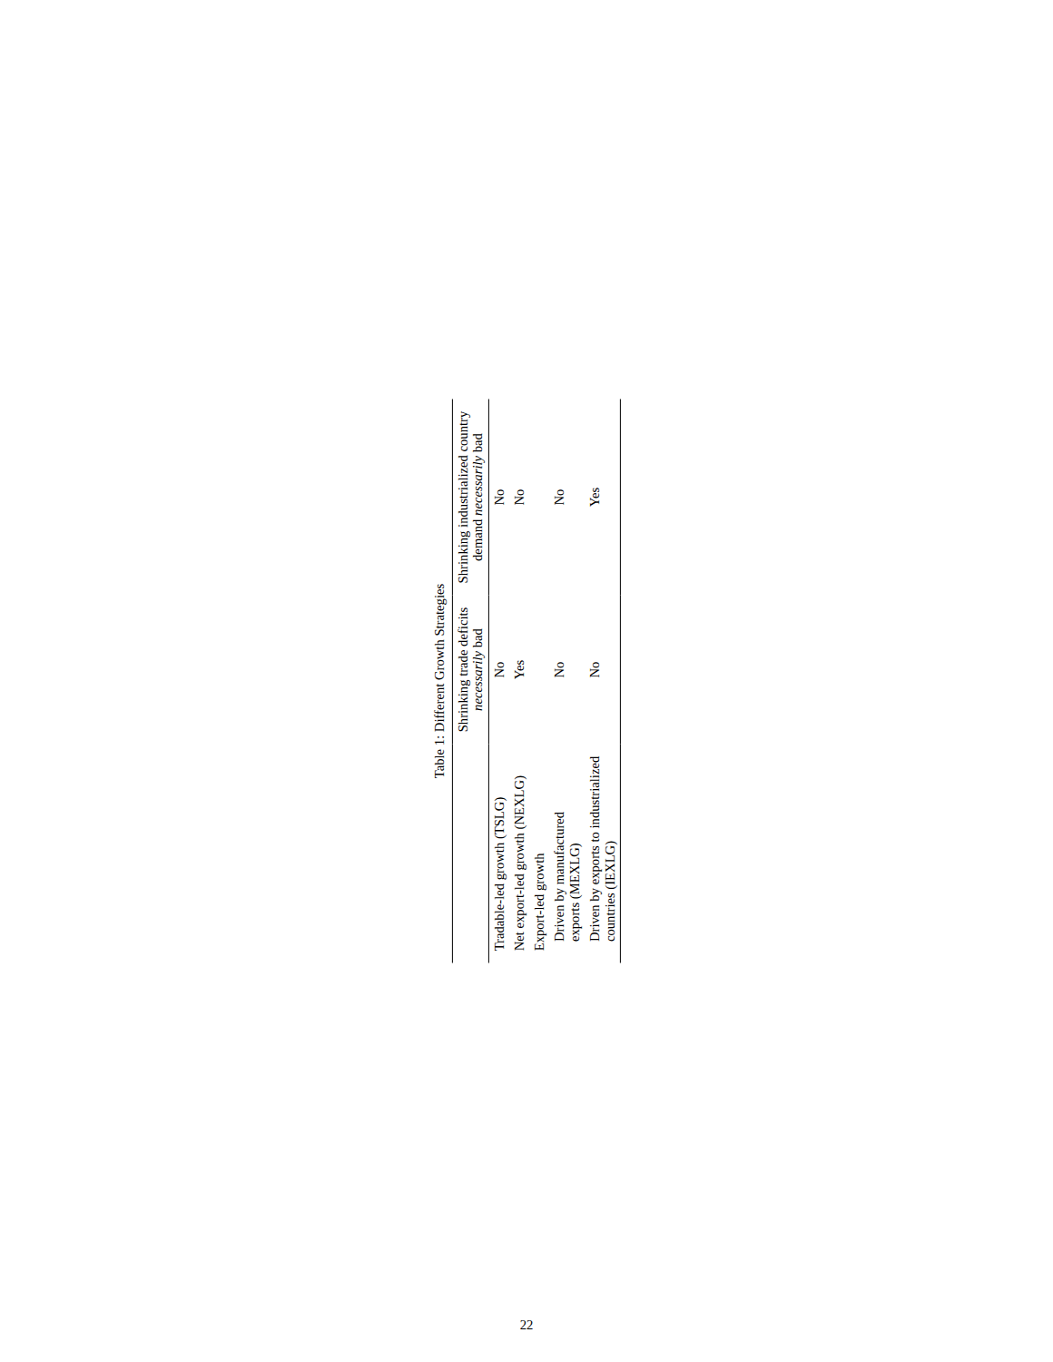Table 1: Different Growth Strategies
| | Shrinking trade deficits necessarily bad | Shrinking industrialized country demand necessarily bad |
| --- | --- | --- |
| Tradable-led growth (TSLG) | No | No |
| Net export-led growth (NEXLG) | Yes | No |
| Export-led growth | | |
| Driven by manufactured exports (MEXLG) | No | No |
| Driven by exports to industrialized countries (IEXLG) | No | Yes |
22